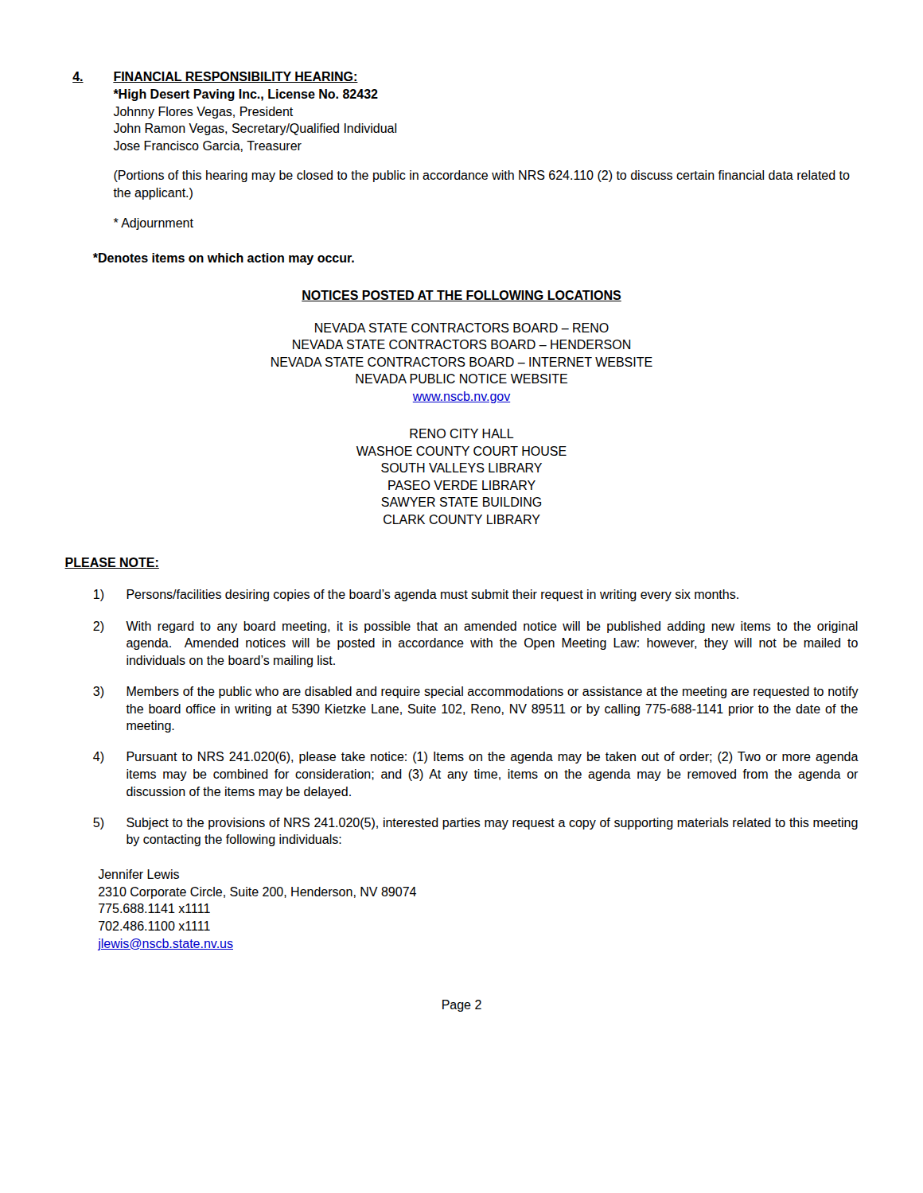4.
FINANCIAL RESPONSIBILITY HEARING:
*High Desert Paving Inc., License No. 82432
Johnny Flores Vegas, President
John Ramon Vegas, Secretary/Qualified Individual
Jose Francisco Garcia, Treasurer
(Portions of this hearing may be closed to the public in accordance with NRS 624.110 (2) to discuss certain financial data related to the applicant.)
* Adjournment
*Denotes items on which action may occur.
NOTICES POSTED AT THE FOLLOWING LOCATIONS
NEVADA STATE CONTRACTORS BOARD – RENO
NEVADA STATE CONTRACTORS BOARD – HENDERSON
NEVADA STATE CONTRACTORS BOARD – INTERNET WEBSITE
NEVADA PUBLIC NOTICE WEBSITE
www.nscb.nv.gov
RENO CITY HALL
WASHOE COUNTY COURT HOUSE
SOUTH VALLEYS LIBRARY
PASEO VERDE LIBRARY
SAWYER STATE BUILDING
CLARK COUNTY LIBRARY
PLEASE NOTE:
1) Persons/facilities desiring copies of the board’s agenda must submit their request in writing every six months.
2) With regard to any board meeting, it is possible that an amended notice will be published adding new items to the original agenda. Amended notices will be posted in accordance with the Open Meeting Law: however, they will not be mailed to individuals on the board’s mailing list.
3) Members of the public who are disabled and require special accommodations or assistance at the meeting are requested to notify the board office in writing at 5390 Kietzke Lane, Suite 102, Reno, NV 89511 or by calling 775-688-1141 prior to the date of the meeting.
4) Pursuant to NRS 241.020(6), please take notice: (1) Items on the agenda may be taken out of order; (2) Two or more agenda items may be combined for consideration; and (3) At any time, items on the agenda may be removed from the agenda or discussion of the items may be delayed.
5) Subject to the provisions of NRS 241.020(5), interested parties may request a copy of supporting materials related to this meeting by contacting the following individuals:
Jennifer Lewis
2310 Corporate Circle, Suite 200, Henderson, NV 89074
775.688.1141 x1111
702.486.1100 x1111
jlewis@nscb.state.nv.us
Page 2